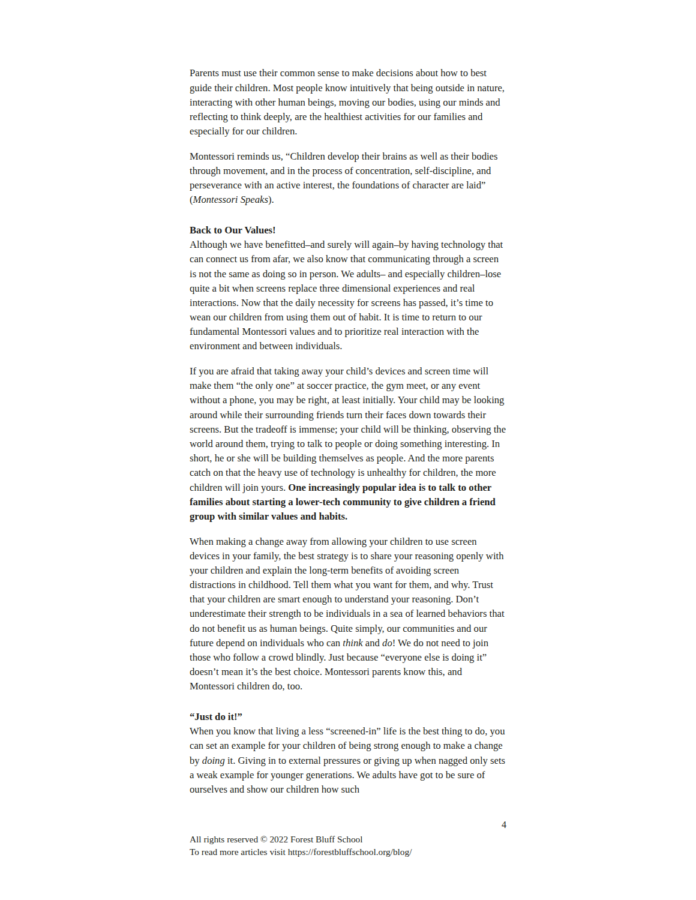Parents must use their common sense to make decisions about how to best guide their children. Most people know intuitively that being outside in nature, interacting with other human beings, moving our bodies, using our minds and reflecting to think deeply, are the healthiest activities for our families and especially for our children.
Montessori reminds us, “Children develop their brains as well as their bodies through movement, and in the process of concentration, self-discipline, and perseverance with an active interest, the foundations of character are laid” (Montessori Speaks).
Back to Our Values!
Although we have benefitted–and surely will again–by having technology that can connect us from afar, we also know that communicating through a screen is not the same as doing so in person. We adults– and especially children–lose quite a bit when screens replace three dimensional experiences and real interactions. Now that the daily necessity for screens has passed, it’s time to wean our children from using them out of habit. It is time to return to our fundamental Montessori values and to prioritize real interaction with the environment and between individuals.
If you are afraid that taking away your child’s devices and screen time will make them “the only one” at soccer practice, the gym meet, or any event without a phone, you may be right, at least initially. Your child may be looking around while their surrounding friends turn their faces down towards their screens. But the tradeoff is immense; your child will be thinking, observing the world around them, trying to talk to people or doing something interesting. In short, he or she will be building themselves as people. And the more parents catch on that the heavy use of technology is unhealthy for children, the more children will join yours. One increasingly popular idea is to talk to other families about starting a lower-tech community to give children a friend group with similar values and habits.
When making a change away from allowing your children to use screen devices in your family, the best strategy is to share your reasoning openly with your children and explain the long-term benefits of avoiding screen distractions in childhood. Tell them what you want for them, and why. Trust that your children are smart enough to understand your reasoning. Don’t underestimate their strength to be individuals in a sea of learned behaviors that do not benefit us as human beings. Quite simply, our communities and our future depend on individuals who can think and do! We do not need to join those who follow a crowd blindly. Just because “everyone else is doing it” doesn’t mean it’s the best choice. Montessori parents know this, and Montessori children do, too.
“Just do it!”
When you know that living a less “screened-in” life is the best thing to do, you can set an example for your children of being strong enough to make a change by doing it. Giving in to external pressures or giving up when nagged only sets a weak example for younger generations. We adults have got to be sure of ourselves and show our children how such
4
All rights reserved © 2022 Forest Bluff School
To read more articles visit https://forestbluffschool.org/blog/